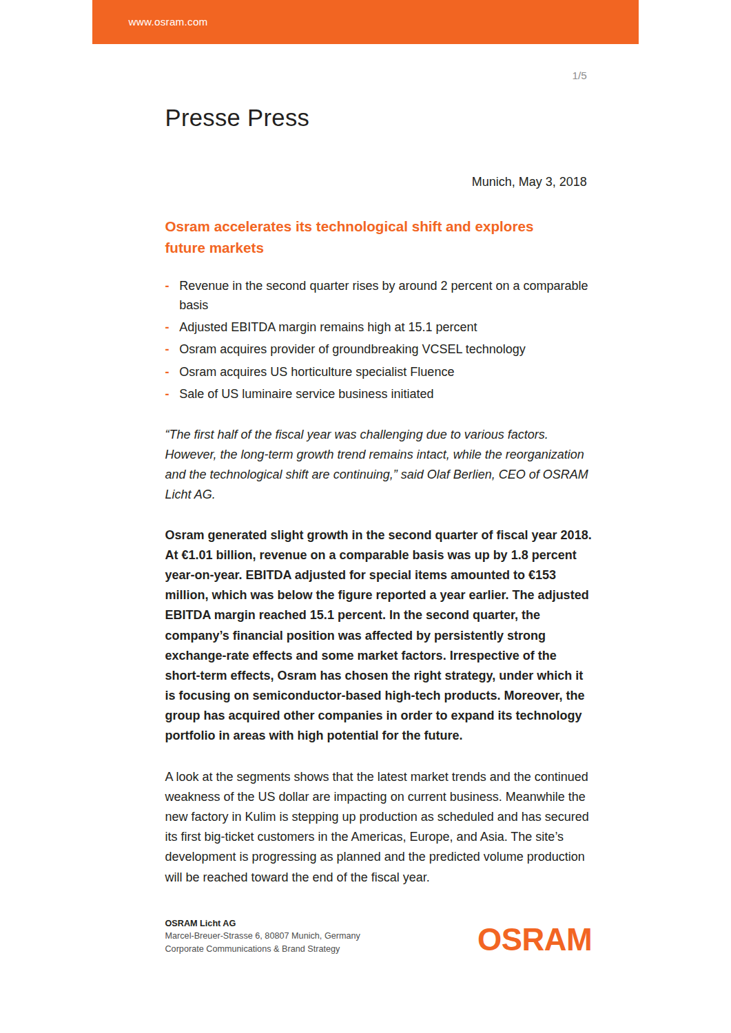www.osram.com
1/5
Presse Press
Munich, May 3, 2018
Osram accelerates its technological shift and explores future markets
Revenue in the second quarter rises by around 2 percent on a comparable basis
Adjusted EBITDA margin remains high at 15.1 percent
Osram acquires provider of groundbreaking VCSEL technology
Osram acquires US horticulture specialist Fluence
Sale of US luminaire service business initiated
“The first half of the fiscal year was challenging due to various factors. However, the long-term growth trend remains intact, while the reorganization and the technological shift are continuing,” said Olaf Berlien, CEO of OSRAM Licht AG.
Osram generated slight growth in the second quarter of fiscal year 2018. At €1.01 billion, revenue on a comparable basis was up by 1.8 percent year-on-year. EBITDA adjusted for special items amounted to €153 million, which was below the figure reported a year earlier. The adjusted EBITDA margin reached 15.1 percent. In the second quarter, the company’s financial position was affected by persistently strong exchange-rate effects and some market factors. Irrespective of the short-term effects, Osram has chosen the right strategy, under which it is focusing on semiconductor-based high-tech products. Moreover, the group has acquired other companies in order to expand its technology portfolio in areas with high potential for the future.
A look at the segments shows that the latest market trends and the continued weakness of the US dollar are impacting on current business. Meanwhile the new factory in Kulim is stepping up production as scheduled and has secured its first big-ticket customers in the Americas, Europe, and Asia. The site’s development is progressing as planned and the predicted volume production will be reached toward the end of the fiscal year.
OSRAM Licht AG
Marcel-Breuer-Strasse 6, 80807 Munich, Germany
Corporate Communications & Brand Strategy
OSRAM